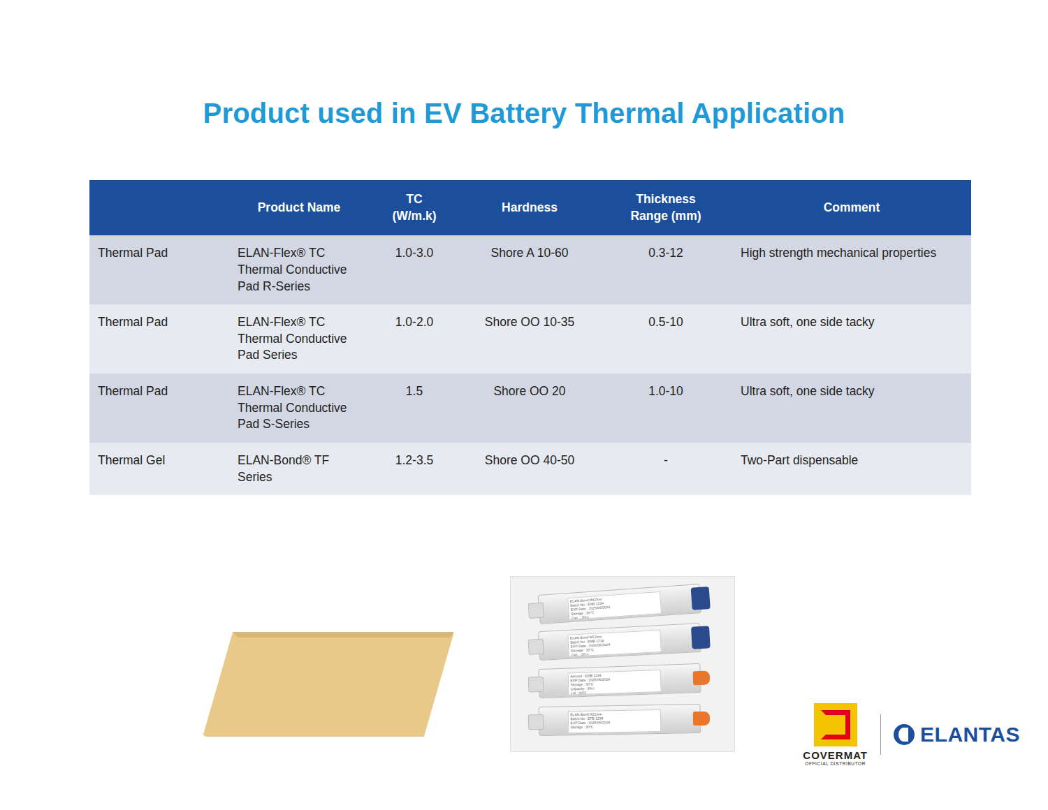Product used in EV Battery Thermal Application
| | Product Name | TC (W/m.k) | Hardness | Thickness Range (mm) | Comment |
| --- | --- | --- | --- | --- | --- |
| Thermal Pad | ELAN-Flex® TC Thermal Conductive Pad R-Series | 1.0-3.0 | Shore A 10-60 | 0.3-12 | High strength mechanical properties |
| Thermal Pad | ELAN-Flex® TC Thermal Conductive Pad Series | 1.0-2.0 | Shore OO 10-35 | 0.5-10 | Ultra soft, one side tacky |
| Thermal Pad | ELAN-Flex® TC Thermal Conductive Pad S-Series | 1.5 | Shore OO 20 | 1.0-10 | Ultra soft, one side tacky |
| Thermal Gel | ELAN-Bond® TF Series | 1.2-3.5 | Shore OO 40-50 | - | Two-Part dispensable |
ELAN-Bond MX2xxx
Batch No : ENB 1234
EXP Date : 2025/06/2024
Storage : 30°C
Cap. : 30cc
ELAN-Bond MT2xxx
Batch No : EMB 1234
EXP Date : 2025/06/2024
Storage : 30°C
Cap. : 30cc
Aerosol : EMB 1234
EXP Date : 2025/06/2024
Storage : 30°C
Capacity : 30cc
Lot : 0001
ELAN-Bond NZ2xxx
Batch No : EFB 1234
EXP Date : 2025/06/2024
Storage : 30°C
COVERMAT
OFFICIAL DISTRIBUTOR
ELANTAS